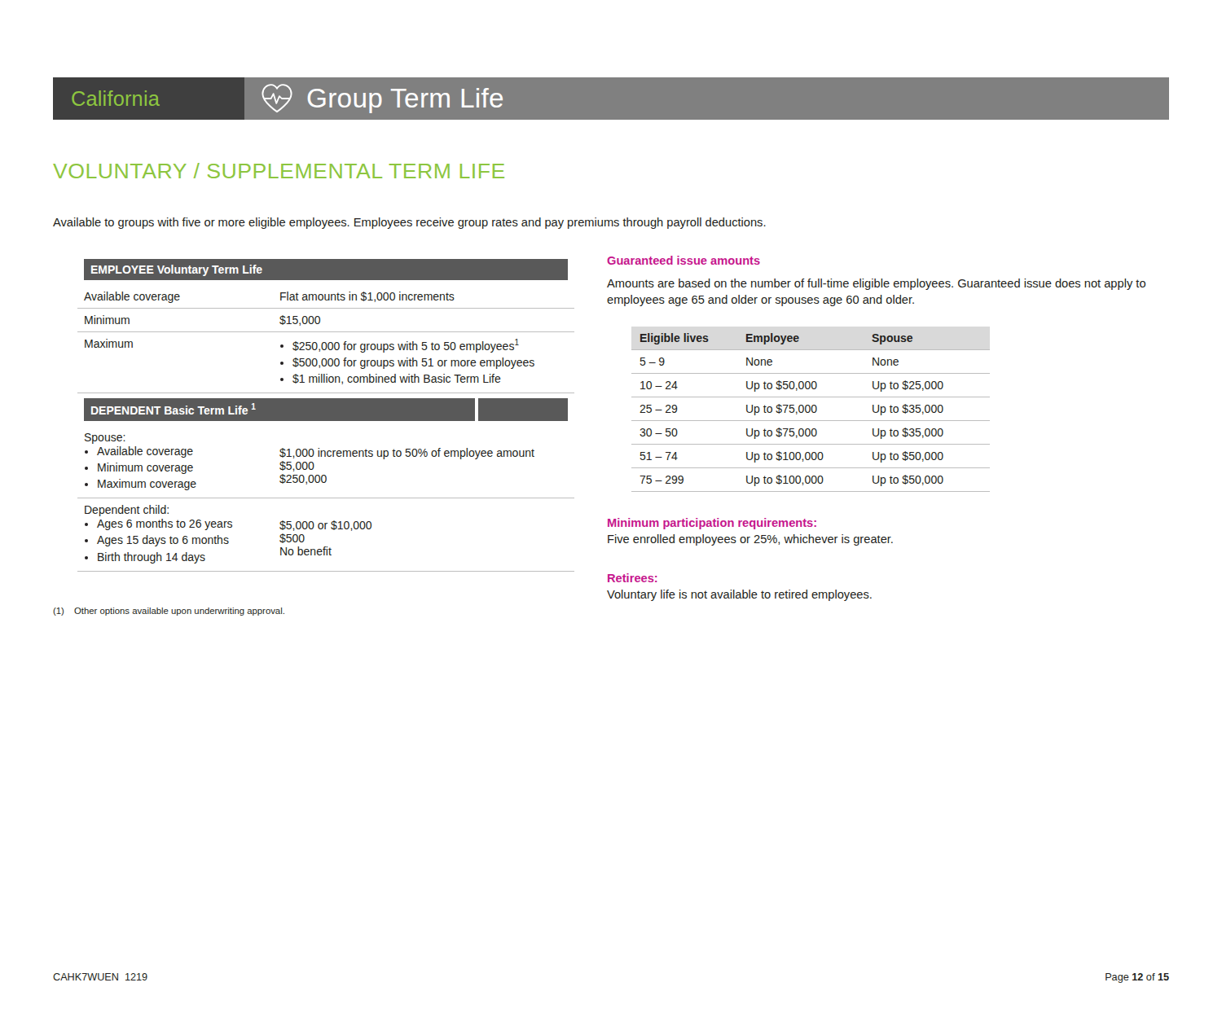California
Group Term Life
Voluntary / Supplemental Term Life
Available to groups with five or more eligible employees. Employees receive group rates and pay premiums through payroll deductions.
| EMPLOYEE Voluntary Term Life |
| Available coverage | Flat amounts in $1,000 increments |
| Minimum | $15,000 |
| Maximum | $250,000 for groups with 5 to 50 employees 1 $500,000 for groups with 51 or more employees $1 million, combined with Basic Term Life |
| DEPENDENT Basic Term Life 1 |
| Spouse: Available coverage Minimum coverage Maximum coverage | $1,000 increments up to 50% of employee amount $5,000 $250,000 |
| Dependent child: Ages 6 months to 26 years Ages 15 days to 6 months Birth through 14 days | $5,000 or $10,000 $500 No benefit |
(1) Other options available upon underwriting approval.
Guaranteed issue amounts
Amounts are based on the number of full-time eligible employees. Guaranteed issue does not apply to employees age 65 and older or spouses age 60 and older.
| Eligible lives | Employee | Spouse |
| --- | --- | --- |
| 5 – 9 | None | None |
| 10 – 24 | Up to $50,000 | Up to $25,000 |
| 25 – 29 | Up to $75,000 | Up to $35,000 |
| 30 – 50 | Up to $75,000 | Up to $35,000 |
| 51 – 74 | Up to $100,000 | Up to $50,000 |
| 75 – 299 | Up to $100,000 | Up to $50,000 |
Minimum participation requirements:
Five enrolled employees or 25%, whichever is greater.
Retirees:
Voluntary life is not available to retired employees.
CAHK7WUEN 1219
Page 12 of 15